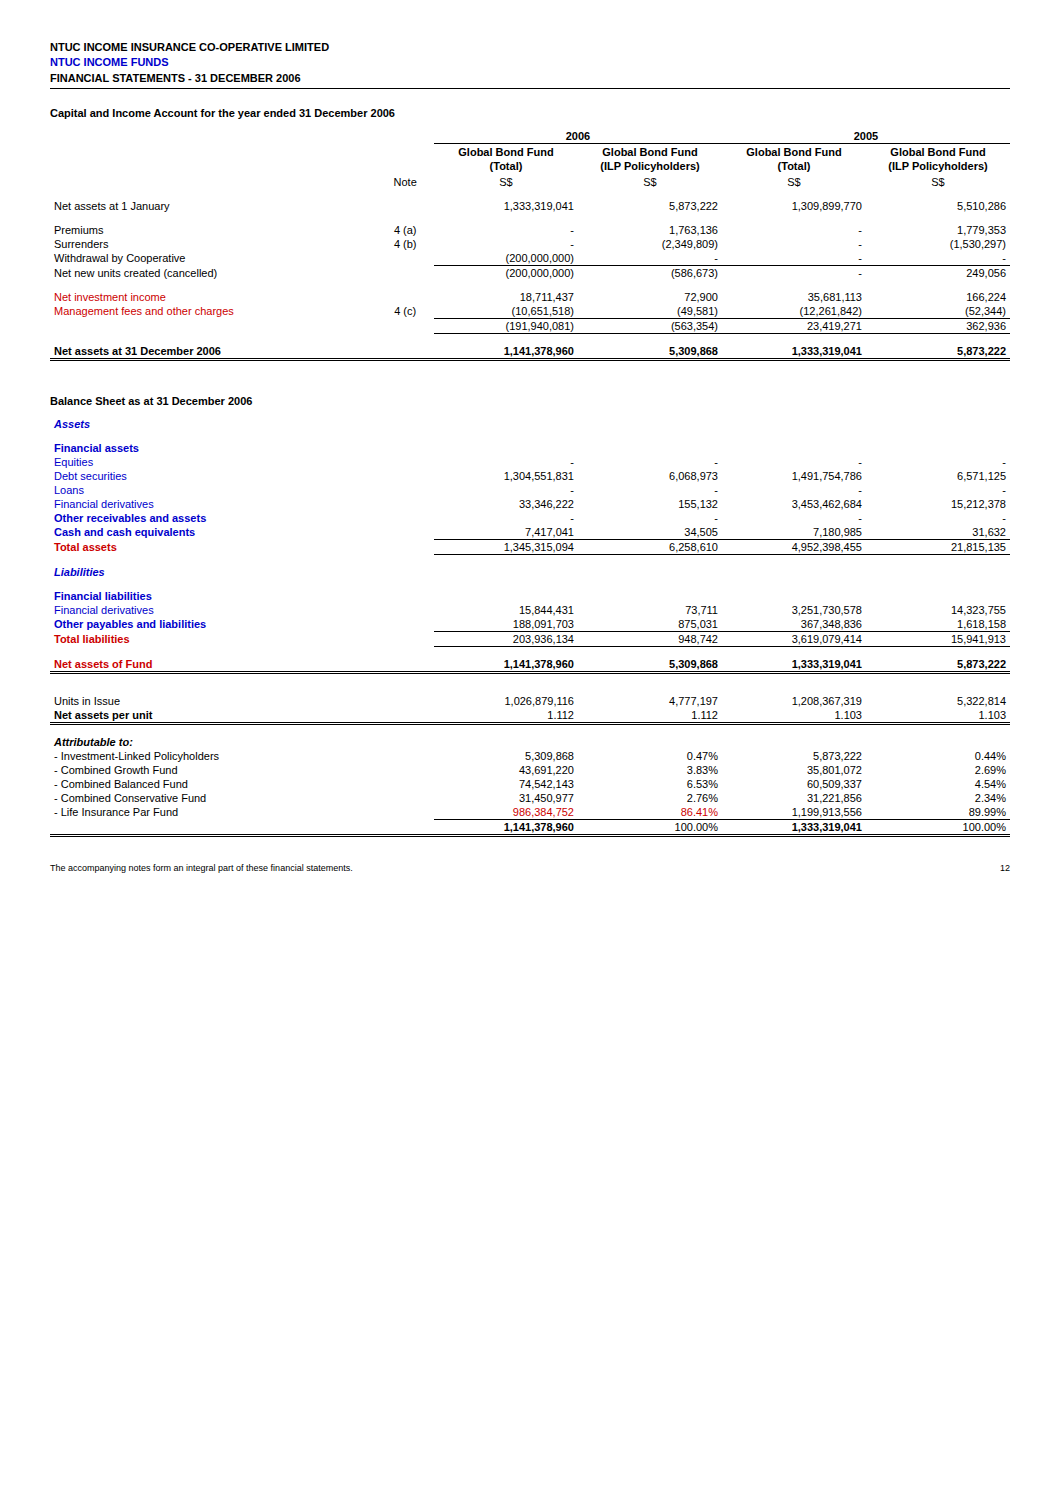NTUC INCOME INSURANCE CO-OPERATIVE LIMITED
NTUC INCOME FUNDS
FINANCIAL STATEMENTS - 31 DECEMBER 2006
Capital and Income Account for the year ended 31 December 2006
| | | 2006 | 2005 |
| | | Global Bond Fund (Total) | Global Bond Fund (ILP Policyholders) | Global Bond Fund (Total) | Global Bond Fund (ILP Policyholders) |
| | Note | S$ | S$ | S$ | S$ |
| Net assets at 1 January | | 1,333,319,041 | 5,873,222 | 1,309,899,770 | 5,510,286 |
| Premiums | 4 (a) | - | 1,763,136 | - | 1,779,353 |
| Surrenders | 4 (b) | - | (2,349,809) | - | (1,530,297) |
| Withdrawal by Cooperative | | (200,000,000) | - | - | - |
| Net new units created (cancelled) | | (200,000,000) | (586,673) | - | 249,056 |
| Net investment income | | 18,711,437 | 72,900 | 35,681,113 | 166,224 |
| Management fees and other charges | 4 (c) | (10,651,518) | (49,581) | (12,261,842) | (52,344) |
| | | (191,940,081) | (563,354) | 23,419,271 | 362,936 |
| Net assets at 31 December 2006 | | 1,141,378,960 | 5,309,868 | 1,333,319,041 | 5,873,222 |
Balance Sheet as at 31 December 2006
| Assets | |
| Financial assets | |
| Equities | | - | - | - | - |
| Debt securities | | 1,304,551,831 | 6,068,973 | 1,491,754,786 | 6,571,125 |
| Loans | | - | - | - | - |
| Financial derivatives | | 33,346,222 | 155,132 | 3,453,462,684 | 15,212,378 |
| Other receivables and assets | | - | - | - | - |
| Cash and cash equivalents | | 7,417,041 | 34,505 | 7,180,985 | 31,632 |
| Total assets | | 1,345,315,094 | 6,258,610 | 4,952,398,455 | 21,815,135 |
| Liabilities | |
| Financial liabilities | |
| Financial derivatives | | 15,844,431 | 73,711 | 3,251,730,578 | 14,323,755 |
| Other payables and liabilities | | 188,091,703 | 875,031 | 367,348,836 | 1,618,158 |
| Total liabilities | | 203,936,134 | 948,742 | 3,619,079,414 | 15,941,913 |
| Net assets of Fund | | 1,141,378,960 | 5,309,868 | 1,333,319,041 | 5,873,222 |
| Units in Issue | | 1,026,879,116 | 4,777,197 | 1,208,367,319 | 5,322,814 |
| Net assets per unit | | 1.112 | 1.112 | 1.103 | 1.103 |
| Attributable to: | |
| - Investment-Linked Policyholders | | 5,309,868 | 0.47% | 5,873,222 | 0.44% |
| - Combined Growth Fund | | 43,691,220 | 3.83% | 35,801,072 | 2.69% |
| - Combined Balanced Fund | | 74,542,143 | 6.53% | 60,509,337 | 4.54% |
| - Combined Conservative Fund | | 31,450,977 | 2.76% | 31,221,856 | 2.34% |
| - Life Insurance Par Fund | | 986,384,752 | 86.41% | 1,199,913,556 | 89.99% |
| | | 1,141,378,960 | 100.00% | 1,333,319,041 | 100.00% |
The accompanying notes form an integral part of these financial statements. 12